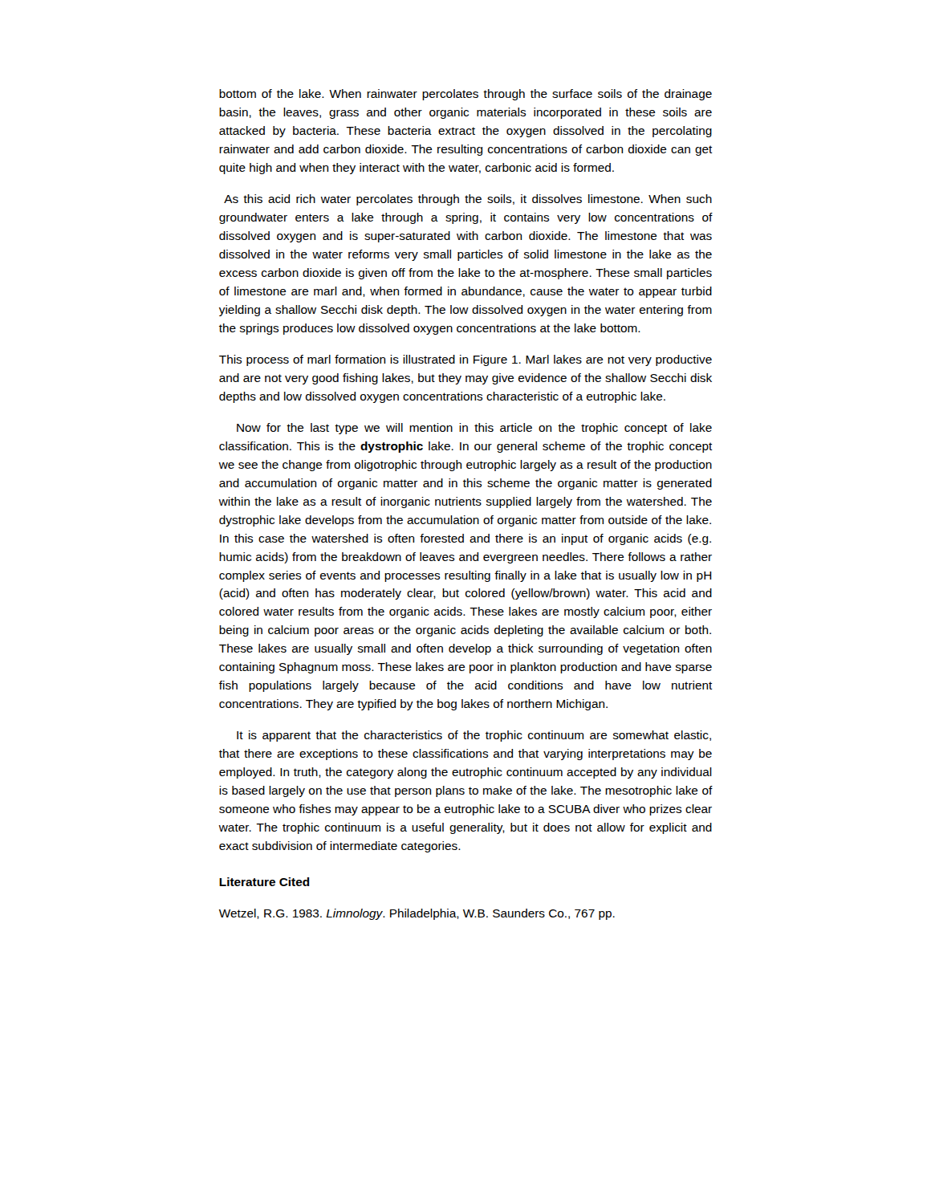bottom of the lake. When rainwater percolates through the surface soils of the drainage basin, the leaves, grass and other organic materials incorporated in these soils are attacked by bacteria. These bacteria extract the oxygen dissolved in the percolating rainwater and add carbon dioxide. The resulting concentrations of carbon dioxide can get quite high and when they interact with the water, carbonic acid is formed.
As this acid rich water percolates through the soils, it dissolves limestone. When such groundwater enters a lake through a spring, it contains very low concentrations of dissolved oxygen and is super-saturated with carbon dioxide. The limestone that was dissolved in the water reforms very small particles of solid limestone in the lake as the excess carbon dioxide is given off from the lake to the at-mosphere. These small particles of limestone are marl and, when formed in abundance, cause the water to appear turbid yielding a shallow Secchi disk depth. The low dissolved oxygen in the water entering from the springs produces low dissolved oxygen concentrations at the lake bottom.
This process of marl formation is illustrated in Figure 1. Marl lakes are not very productive and are not very good fishing lakes, but they may give evidence of the shallow Secchi disk depths and low dissolved oxygen concentrations characteristic of a eutrophic lake.
Now for the last type we will mention in this article on the trophic concept of lake classification. This is the dystrophic lake. In our general scheme of the trophic concept we see the change from oligotrophic through eutrophic largely as a result of the production and accumulation of organic matter and in this scheme the organic matter is generated within the lake as a result of inorganic nutrients supplied largely from the watershed. The dystrophic lake develops from the accumulation of organic matter from outside of the lake. In this case the watershed is often forested and there is an input of organic acids (e.g. humic acids) from the breakdown of leaves and evergreen needles. There follows a rather complex series of events and processes resulting finally in a lake that is usually low in pH (acid) and often has moderately clear, but colored (yellow/brown) water. This acid and colored water results from the organic acids. These lakes are mostly calcium poor, either being in calcium poor areas or the organic acids depleting the available calcium or both. These lakes are usually small and often develop a thick surrounding of vegetation often containing Sphagnum moss. These lakes are poor in plankton production and have sparse fish populations largely because of the acid conditions and have low nutrient concentrations. They are typified by the bog lakes of northern Michigan.
It is apparent that the characteristics of the trophic continuum are somewhat elastic, that there are exceptions to these classifications and that varying interpretations may be employed. In truth, the category along the eutrophic continuum accepted by any individual is based largely on the use that person plans to make of the lake. The mesotrophic lake of someone who fishes may appear to be a eutrophic lake to a SCUBA diver who prizes clear water. The trophic continuum is a useful generality, but it does not allow for explicit and exact subdivision of intermediate categories.
Literature Cited
Wetzel, R.G. 1983. Limnology. Philadelphia, W.B. Saunders Co., 767 pp.